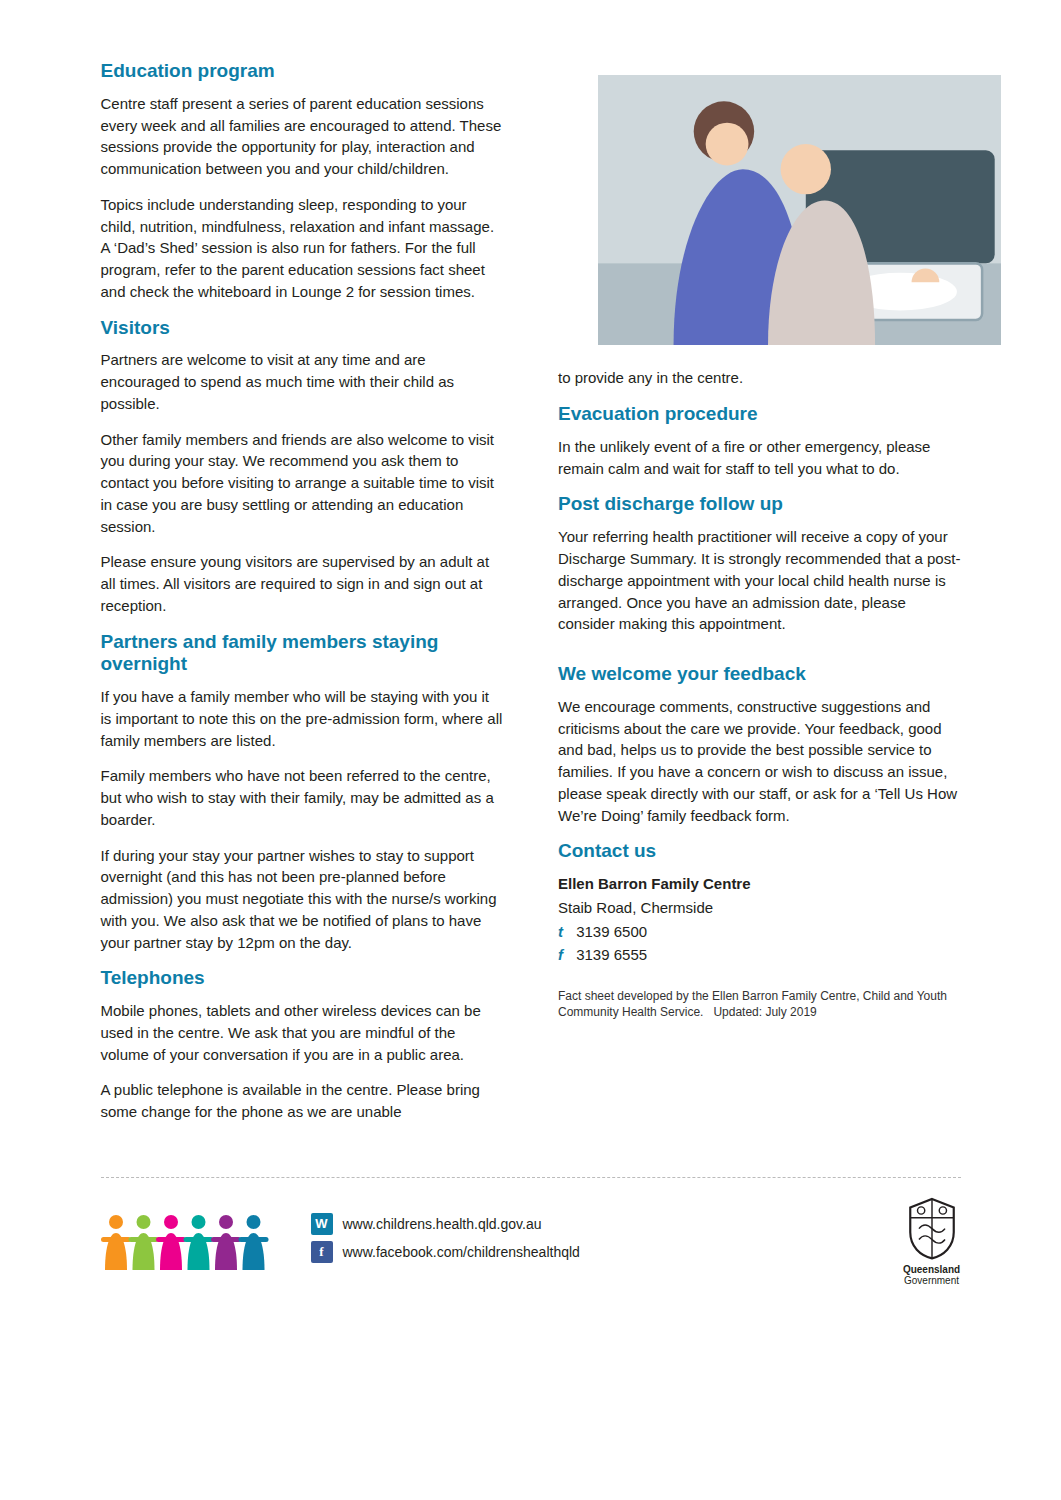Education program
Centre staff present a series of parent education sessions every week and all families are encouraged to attend. These sessions provide the opportunity for play, interaction and communication between you and your child/children.
Topics include understanding sleep, responding to your child, nutrition, mindfulness, relaxation and infant massage. A ‘Dad’s Shed’ session is also run for fathers. For the full program, refer to the parent education sessions fact sheet and check the whiteboard in Lounge 2 for session times.
Visitors
Partners are welcome to visit at any time and are encouraged to spend as much time with their child as possible.
Other family members and friends are also welcome to visit you during your stay. We recommend you ask them to contact you before visiting to arrange a suitable time to visit in case you are busy settling or attending an education session.
Please ensure young visitors are supervised by an adult at all times. All visitors are required to sign in and sign out at reception.
Partners and family members staying overnight
If you have a family member who will be staying with you it is important to note this on the pre-admission form, where all family members are listed.
Family members who have not been referred to the centre, but who wish to stay with their family, may be admitted as a boarder.
If during your stay your partner wishes to stay to support overnight (and this has not been pre-planned before admission) you must negotiate this with the nurse/s working with you. We also ask that we be notified of plans to have your partner stay by 12pm on the day.
Telephones
Mobile phones, tablets and other wireless devices can be used in the centre. We ask that you are mindful of the volume of your conversation if you are in a public area.
A public telephone is available in the centre. Please bring some change for the phone as we are unable
to provide any in the centre.
Evacuation procedure
In the unlikely event of a fire or other emergency, please remain calm and wait for staff to tell you what to do.
Post discharge follow up
Your referring health practitioner will receive a copy of your Discharge Summary. It is strongly recommended that a post-discharge appointment with your local child health nurse is arranged. Once you have an admission date, please consider making this appointment.
We welcome your feedback
We encourage comments, constructive suggestions and criticisms about the care we provide. Your feedback, good and bad, helps us to provide the best possible service to families. If you have a concern or wish to discuss an issue, please speak directly with our staff, or ask for a ‘Tell Us How We’re Doing’ family feedback form.
Contact us
Ellen Barron Family Centre
Staib Road, Chermside
t 3139 6500
f 3139 6555
Fact sheet developed by the Ellen Barron Family Centre, Child and Youth Community Health Service. Updated: July 2019
Wwww.childrens.health.qld.gov.au
fwww.facebook.com/childrenshealthqld
Queensland
Government